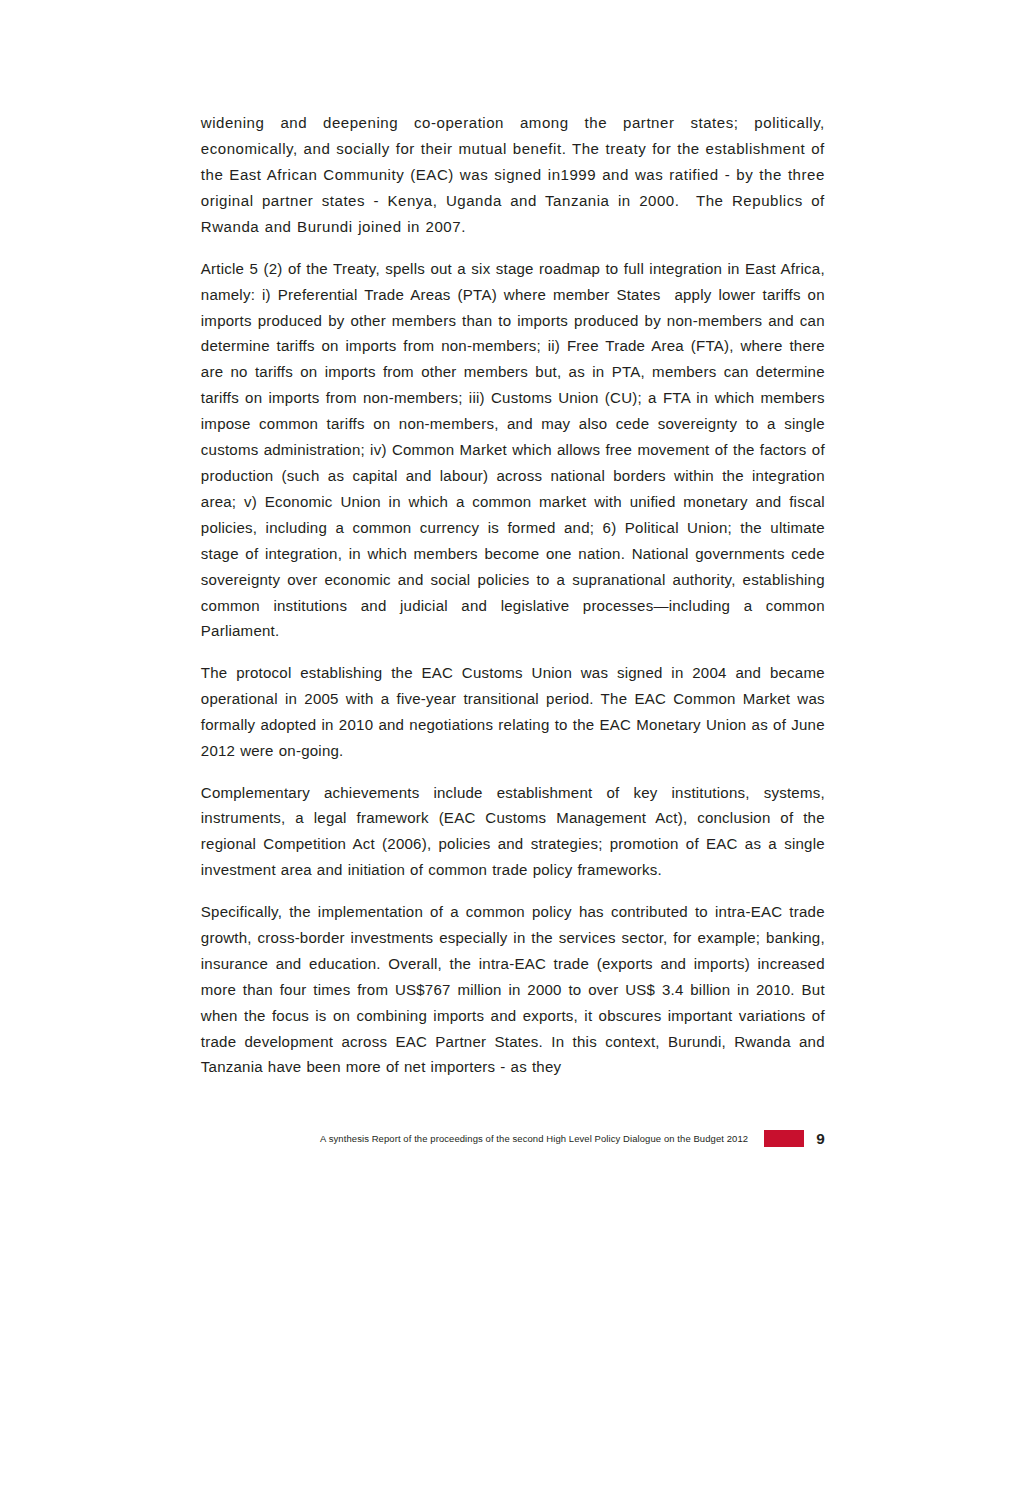widening and deepening co-operation among the partner states; politically, economically, and socially for their mutual benefit. The treaty for the establishment of the East African Community (EAC) was signed in1999 and was ratified - by the three original partner states - Kenya, Uganda and Tanzania in 2000. The Republics of Rwanda and Burundi joined in 2007.
Article 5 (2) of the Treaty, spells out a six stage roadmap to full integration in East Africa, namely: i) Preferential Trade Areas (PTA) where member States apply lower tariffs on imports produced by other members than to imports produced by non-members and can determine tariffs on imports from non-members; ii) Free Trade Area (FTA), where there are no tariffs on imports from other members but, as in PTA, members can determine tariffs on imports from non-members; iii) Customs Union (CU); a FTA in which members impose common tariffs on non-members, and may also cede sovereignty to a single customs administration; iv) Common Market which allows free movement of the factors of production (such as capital and labour) across national borders within the integration area; v) Economic Union in which a common market with unified monetary and fiscal policies, including a common currency is formed and; 6) Political Union; the ultimate stage of integration, in which members become one nation. National governments cede sovereignty over economic and social policies to a supranational authority, establishing common institutions and judicial and legislative processes—including a common Parliament.
The protocol establishing the EAC Customs Union was signed in 2004 and became operational in 2005 with a five-year transitional period. The EAC Common Market was formally adopted in 2010 and negotiations relating to the EAC Monetary Union as of June 2012 were on-going.
Complementary achievements include establishment of key institutions, systems, instruments, a legal framework (EAC Customs Management Act), conclusion of the regional Competition Act (2006), policies and strategies; promotion of EAC as a single investment area and initiation of common trade policy frameworks.
Specifically, the implementation of a common policy has contributed to intra-EAC trade growth, cross-border investments especially in the services sector, for example; banking, insurance and education. Overall, the intra-EAC trade (exports and imports) increased more than four times from US$767 million in 2000 to over US$ 3.4 billion in 2010. But when the focus is on combining imports and exports, it obscures important variations of trade development across EAC Partner States. In this context, Burundi, Rwanda and Tanzania have been more of net importers - as they
A synthesis Report of the proceedings of the second High Level Policy Dialogue on the Budget 2012 9